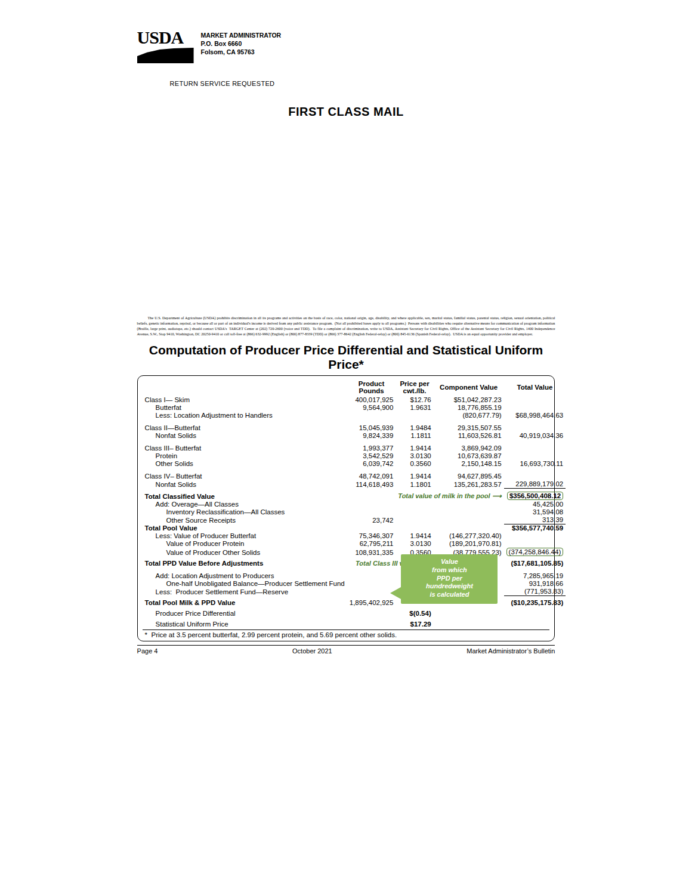USDA
MARKET ADMINISTRATOR
P.O. Box 6660
Folsom, CA 95763
RETURN SERVICE REQUESTED
FIRST CLASS MAIL
The U.S. Department of Agriculture (USDA) prohibits discrimination in all its programs and activities on the basis of race, color, national origin, age, disability, and where applicable, sex, marital status, familial status, parental status, religion, sexual orientation, political beliefs, genetic information, reprisal, or because all or part of an individual's income is derived from any public assistance program. (Not all prohibited bases apply to all programs.) Persons with disabilities who require alternative means for communication of program information (Braille, large print, audiotape, etc.) should contact USDA's TARGET Center at (202) 720-2600 (voice and TDD). To file a complaint of discrimination, write to USDA, Assistant Secretary for Civil Rights, Office of the Assistant Secretary for Civil Rights, 1400 Independence Avenue, S.W., Stop 9410, Washington, DC 20250-9410 or call toll-free at (866) 632-9992 (English) or (800) 877-8339 (TDD) or (866) 377-8642 (English Federal-relay) or (800) 845-6136 (Spanish Federal-relay). USDA is an equal opportunity provider and employer.
Computation of Producer Price Differential and Statistical Uniform Price*
| | Product Pounds | Price per cwt./lb. | Component Value | Total Value |
| --- | --- | --- | --- | --- |
| Class I— Skim | 400,017,925 | $12.76 | $51,042,287.23 | |
| Butterfat | 9,564,900 | 1.9631 | 18,776,855.19 | |
| Less: Location Adjustment to Handlers | | | (820,677.79) | $68,998,464.63 |
| Class II—Butterfat | 15,045,939 | 1.9484 | 29,315,507.55 | |
| Nonfat Solids | 9,824,339 | 1.1811 | 11,603,526.81 | 40,919,034.36 |
| Class III– Butterfat | 1,993,377 | 1.9414 | 3,869,942.09 | |
| Protein | 3,542,529 | 3.0130 | 10,673,639.87 | |
| Other Solids | 6,039,742 | 0.3560 | 2,150,148.15 | 16,693,730.11 |
| Class IV– Butterfat | 48,742,091 | 1.9414 | 94,627,895.45 | |
| Nonfat Solids | 114,618,493 | 1.1801 | 135,261,283.57 | 229,889,179.02 |
| Total Classified Value | | Total value of milk in the pool ⟶ | $356,500,408.12 |
| Add: Overage—All Classes | | | | 45,425.00 |
| Inventory Reclassification—All Classes | | | | 31,594.08 |
| Other Source Receipts | 23,742 | | | 313.39 |
| Total Pool Value | | | | $356,577,740.59 |
| Less: Value of Producer Butterfat | 75,346,307 | 1.9414 | (146,277,320.40) | |
| Value of Producer Protein | 62,795,211 | 3.0130 | (189,201,970.81) | |
| Value of Producer Other Solids | 108,931,335 | 0.3560 | (38,779,555.23) | (374,258,846.44) |
| Total PPD Value Before Adjustments | Total Class III value of producer components | ($17,681,105.85) |
| Add: Location Adjustment to Producers | | | | 7,285,965.19 |
| One-half Unobligated Balance—Producer Settlement Fund | | | | 931,918.66 |
| Less: Producer Settlement Fund—Reserve | | | | (771,953.83) |
| Total Pool Milk & PPD Value | 1,895,402,925 | | | ($10,235,175.83) |
| Producer Price Differential | | $(0.54) | | |
| Statistical Uniform Price | | $17.29 | | |
Value
from which
PPD per
hundredweight
is calculated
* Price at 3.5 percent butterfat, 2.99 percent protein, and 5.69 percent other solids.
Page 4
October 2021
Market Administrator’s Bulletin